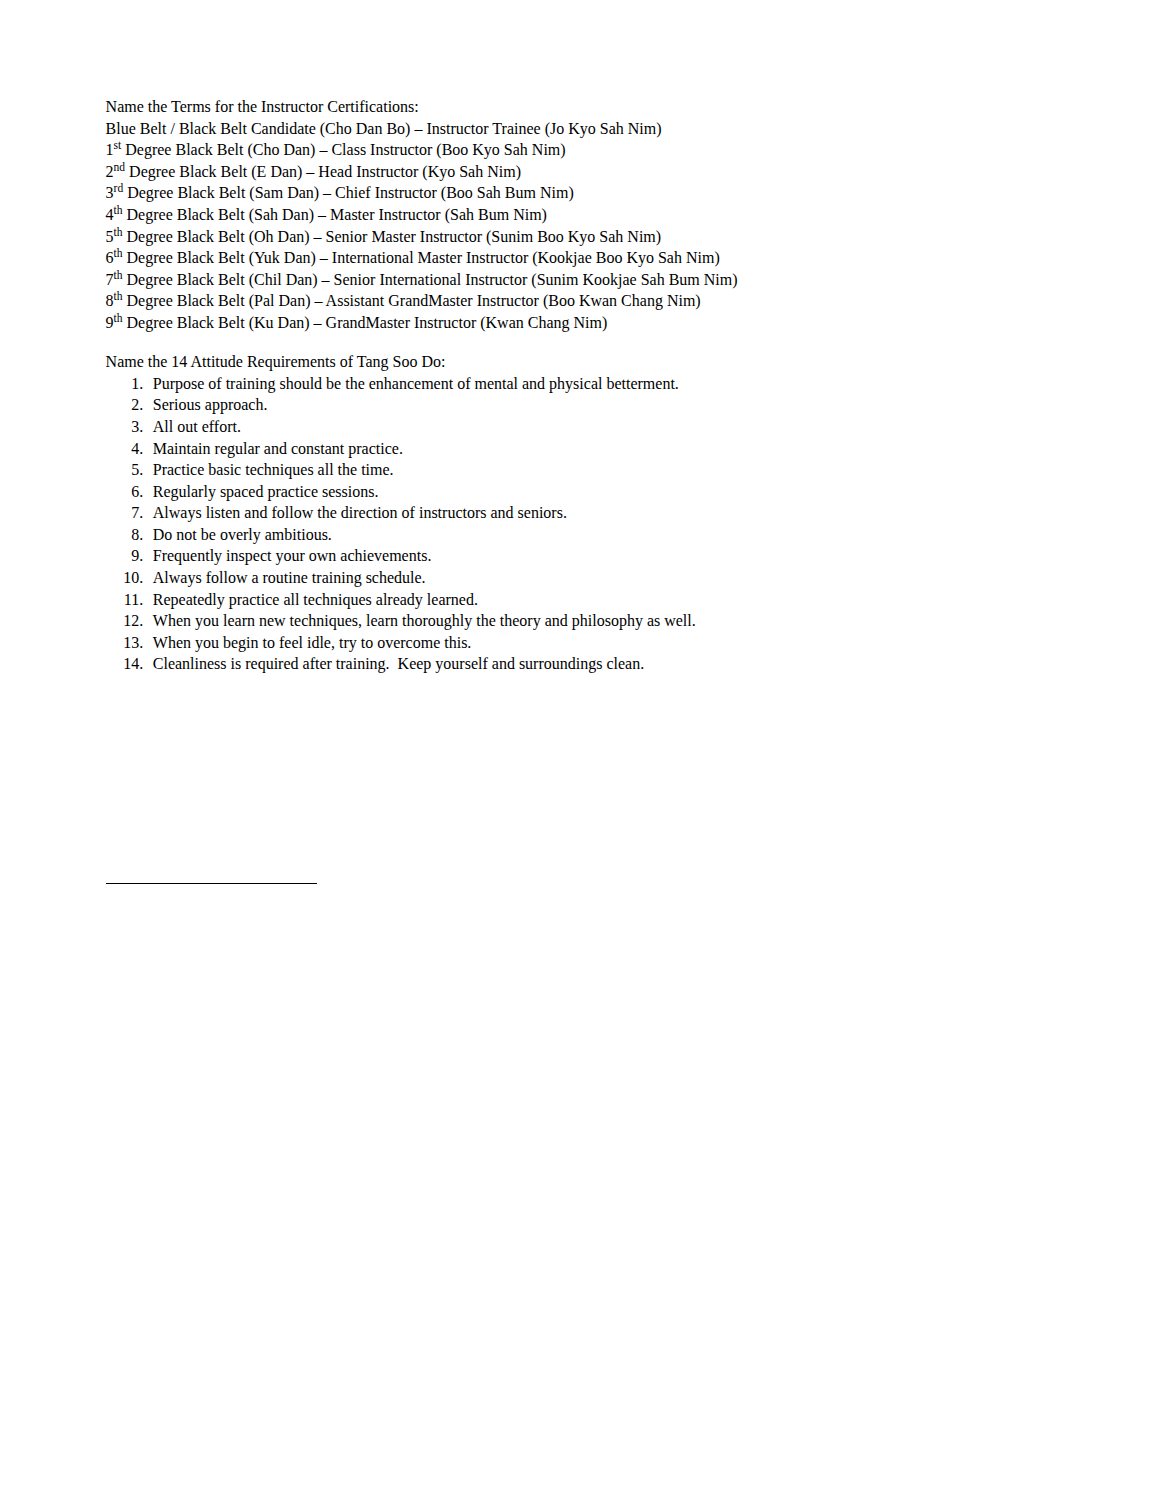Name the Terms for the Instructor Certifications:
Blue Belt / Black Belt Candidate (Cho Dan Bo) – Instructor Trainee (Jo Kyo Sah Nim)
1st Degree Black Belt (Cho Dan) – Class Instructor (Boo Kyo Sah Nim)
2nd Degree Black Belt (E Dan) – Head Instructor (Kyo Sah Nim)
3rd Degree Black Belt (Sam Dan) – Chief Instructor (Boo Sah Bum Nim)
4th Degree Black Belt (Sah Dan) – Master Instructor (Sah Bum Nim)
5th Degree Black Belt (Oh Dan) – Senior Master Instructor (Sunim Boo Kyo Sah Nim)
6th Degree Black Belt (Yuk Dan) – International Master Instructor (Kookjae Boo Kyo Sah Nim)
7th Degree Black Belt (Chil Dan) – Senior International Instructor (Sunim Kookjae Sah Bum Nim)
8th Degree Black Belt (Pal Dan) – Assistant GrandMaster Instructor (Boo Kwan Chang Nim)
9th Degree Black Belt (Ku Dan) – GrandMaster Instructor (Kwan Chang Nim)
Name the 14 Attitude Requirements of Tang Soo Do:
Purpose of training should be the enhancement of mental and physical betterment.
Serious approach.
All out effort.
Maintain regular and constant practice.
Practice basic techniques all the time.
Regularly spaced practice sessions.
Always listen and follow the direction of instructors and seniors.
Do not be overly ambitious.
Frequently inspect your own achievements.
Always follow a routine training schedule.
Repeatedly practice all techniques already learned.
When you learn new techniques, learn thoroughly the theory and philosophy as well.
When you begin to feel idle, try to overcome this.
Cleanliness is required after training. Keep yourself and surroundings clean.